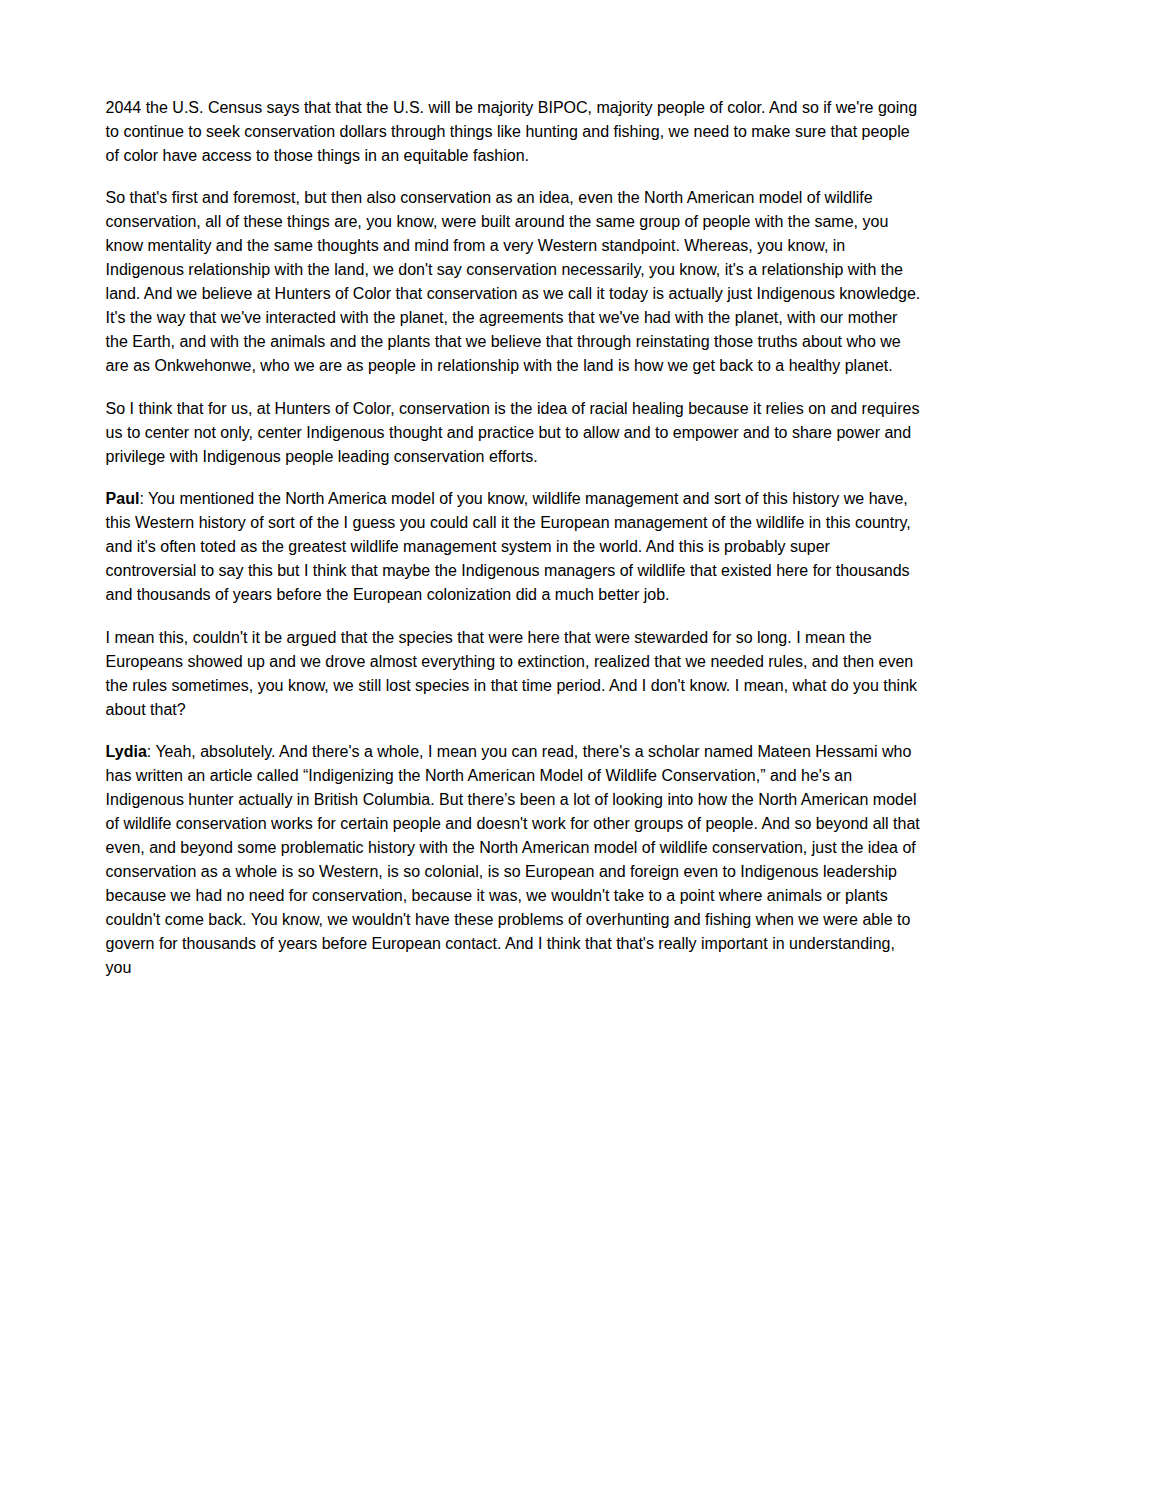2044 the U.S. Census says that that the U.S. will be majority BIPOC, majority people of color. And so if we're going to continue to seek conservation dollars through things like hunting and fishing, we need to make sure that people of color have access to those things in an equitable fashion.
So that's first and foremost, but then also conservation as an idea, even the North American model of wildlife conservation, all of these things are, you know, were built around the same group of people with the same, you know mentality and the same thoughts and mind from a very Western standpoint. Whereas, you know, in Indigenous relationship with the land, we don't say conservation necessarily, you know, it's a relationship with the land. And we believe at Hunters of Color that conservation as we call it today is actually just Indigenous knowledge. It's the way that we've interacted with the planet, the agreements that we've had with the planet, with our mother the Earth, and with the animals and the plants that we believe that through reinstating those truths about who we are as Onkwehonwe, who we are as people in relationship with the land is how we get back to a healthy planet.
So I think that for us, at Hunters of Color, conservation is the idea of racial healing because it relies on and requires us to center not only, center Indigenous thought and practice but to allow and to empower and to share power and privilege with Indigenous people leading conservation efforts.
Paul: You mentioned the North America model of you know, wildlife management and sort of this history we have, this Western history of sort of the I guess you could call it the European management of the wildlife in this country, and it's often toted as the greatest wildlife management system in the world. And this is probably super controversial to say this but I think that maybe the Indigenous managers of wildlife that existed here for thousands and thousands of years before the European colonization did a much better job.
I mean this, couldn't it be argued that the species that were here that were stewarded for so long. I mean the Europeans showed up and we drove almost everything to extinction, realized that we needed rules, and then even the rules sometimes, you know, we still lost species in that time period. And I don't know. I mean, what do you think about that?
Lydia: Yeah, absolutely. And there's a whole, I mean you can read, there's a scholar named Mateen Hessami who has written an article called “Indigenizing the North American Model of Wildlife Conservation,” and he's an Indigenous hunter actually in British Columbia. But there’s been a lot of looking into how the North American model of wildlife conservation works for certain people and doesn't work for other groups of people. And so beyond all that even, and beyond some problematic history with the North American model of wildlife conservation, just the idea of conservation as a whole is so Western, is so colonial, is so European and foreign even to Indigenous leadership because we had no need for conservation, because it was, we wouldn't take to a point where animals or plants couldn't come back. You know, we wouldn't have these problems of overhunting and fishing when we were able to govern for thousands of years before European contact. And I think that that's really important in understanding, you